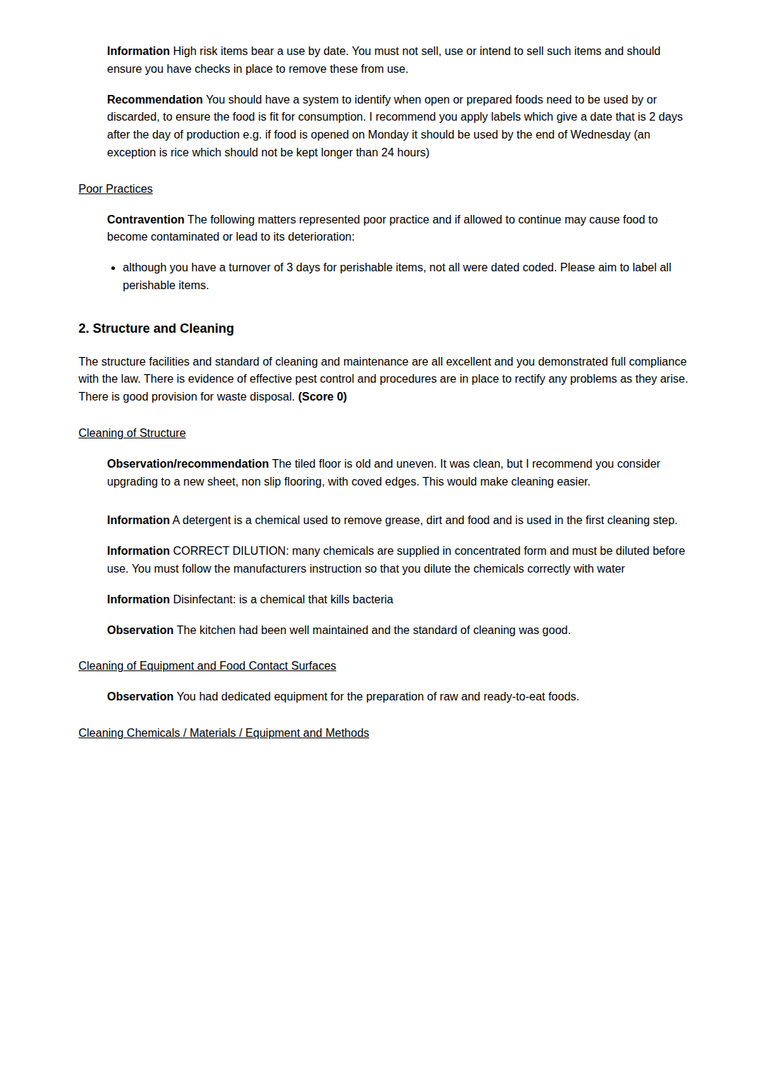Information High risk items bear a use by date. You must not sell, use or intend to sell such items and should ensure you have checks in place to remove these from use.
Recommendation You should have a system to identify when open or prepared foods need to be used by or discarded, to ensure the food is fit for consumption. I recommend you apply labels which give a date that is 2 days after the day of production e.g. if food is opened on Monday it should be used by the end of Wednesday (an exception is rice which should not be kept longer than 24 hours)
Poor Practices
Contravention The following matters represented poor practice and if allowed to continue may cause food to become contaminated or lead to its deterioration:
although you have a turnover of 3 days for perishable items, not all were dated coded. Please aim to label all perishable items.
2. Structure and Cleaning
The structure facilities and standard of cleaning and maintenance are all excellent and you demonstrated full compliance with the law. There is evidence of effective pest control and procedures are in place to rectify any problems as they arise. There is good provision for waste disposal. (Score 0)
Cleaning of Structure
Observation/recommendation The tiled floor is old and uneven. It was clean, but I recommend you consider upgrading to a new sheet, non slip flooring, with coved edges. This would make cleaning easier.
Information A detergent is a chemical used to remove grease, dirt and food and is used in the first cleaning step.
Information CORRECT DILUTION: many chemicals are supplied in concentrated form and must be diluted before use. You must follow the manufacturers instruction so that you dilute the chemicals correctly with water
Information Disinfectant: is a chemical that kills bacteria
Observation The kitchen had been well maintained and the standard of cleaning was good.
Cleaning of Equipment and Food Contact Surfaces
Observation You had dedicated equipment for the preparation of raw and ready-to-eat foods.
Cleaning Chemicals / Materials / Equipment and Methods